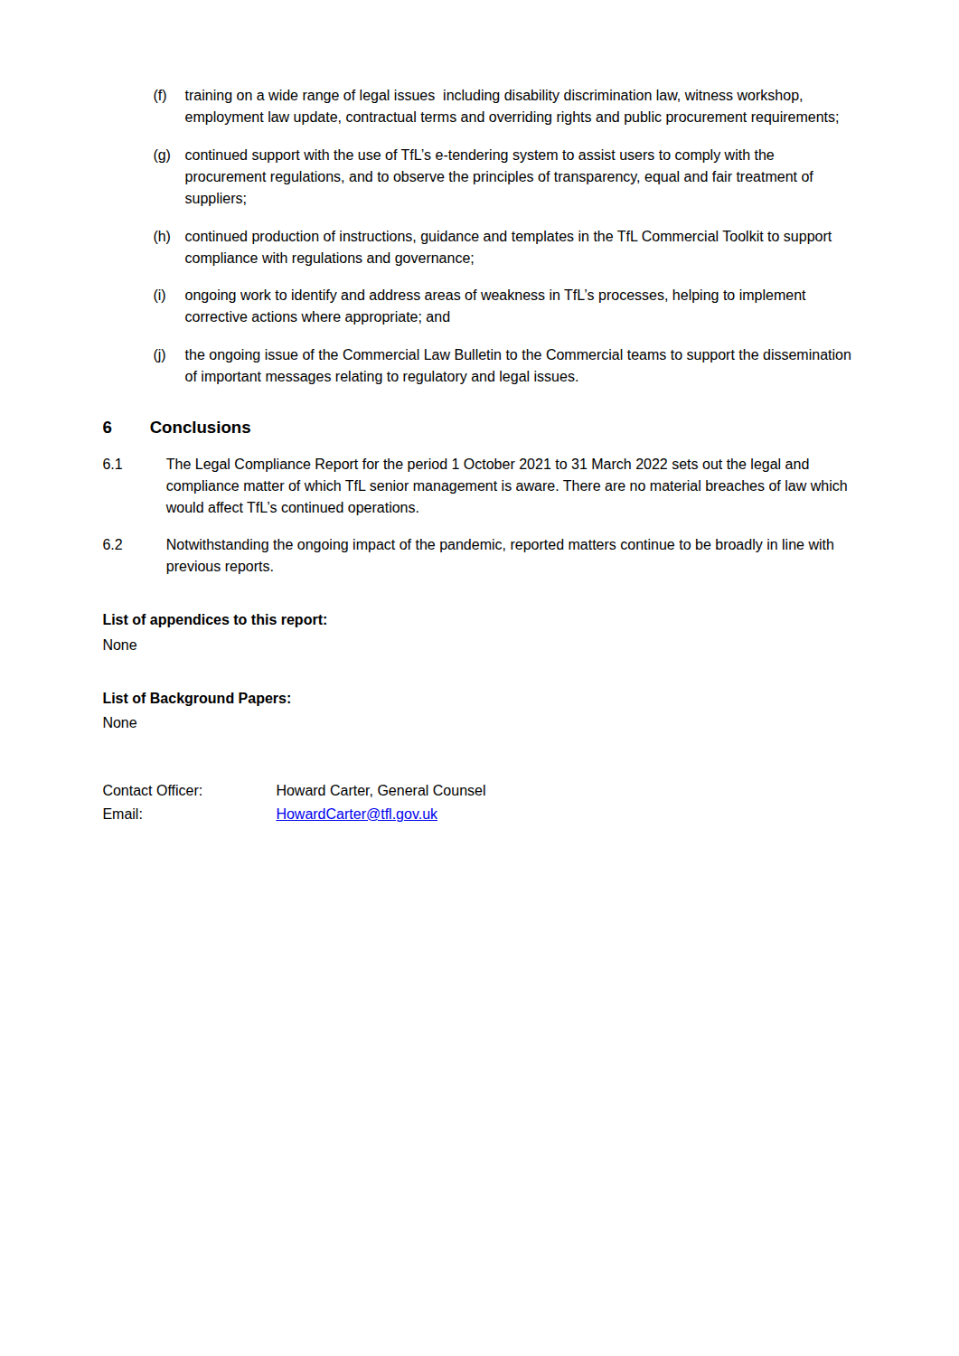(f) training on a wide range of legal issues including disability discrimination law, witness workshop, employment law update, contractual terms and overriding rights and public procurement requirements;
(g) continued support with the use of TfL’s e-tendering system to assist users to comply with the procurement regulations, and to observe the principles of transparency, equal and fair treatment of suppliers;
(h) continued production of instructions, guidance and templates in the TfL Commercial Toolkit to support compliance with regulations and governance;
(i) ongoing work to identify and address areas of weakness in TfL’s processes, helping to implement corrective actions where appropriate; and
(j) the ongoing issue of the Commercial Law Bulletin to the Commercial teams to support the dissemination of important messages relating to regulatory and legal issues.
6 Conclusions
6.1 The Legal Compliance Report for the period 1 October 2021 to 31 March 2022 sets out the legal and compliance matter of which TfL senior management is aware. There are no material breaches of law which would affect TfL’s continued operations.
6.2 Notwithstanding the ongoing impact of the pandemic, reported matters continue to be broadly in line with previous reports.
List of appendices to this report:
None
List of Background Papers:
None
Contact Officer:
Howard Carter, General Counsel
Email:
HowardCarter@tfl.gov.uk